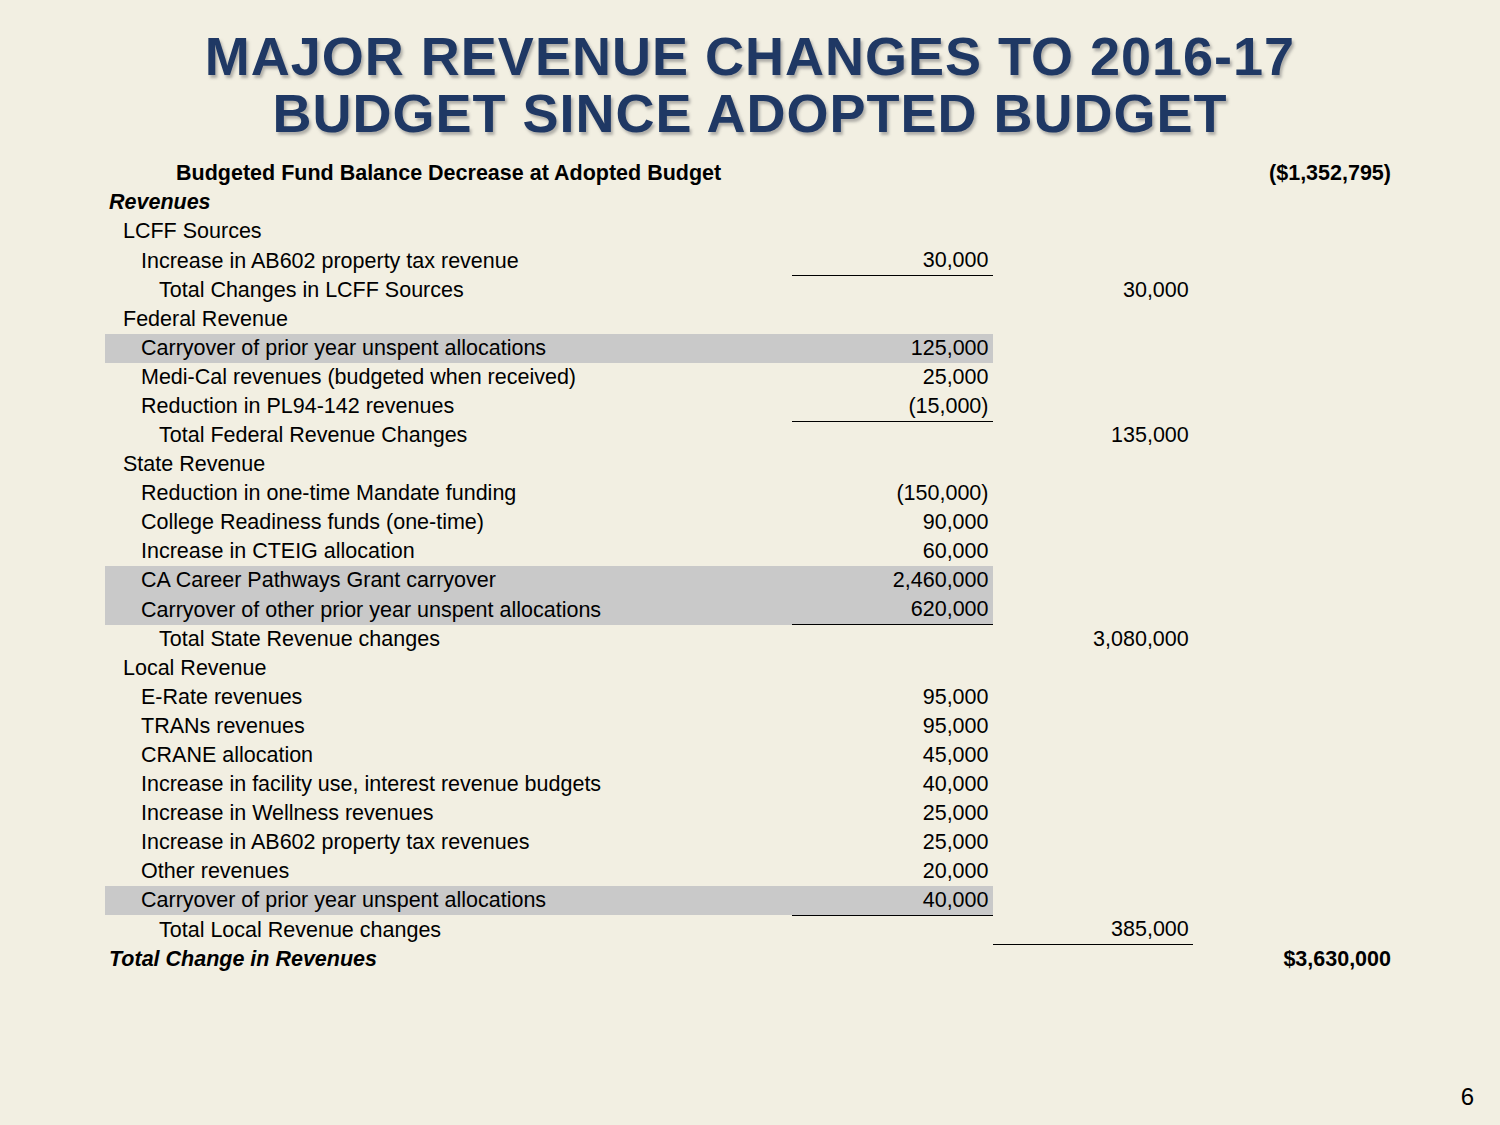Major Revenue Changes to 2016-17
Budget Since Adopted Budget
| Budgeted Fund Balance Decrease at Adopted Budget | | | ($1,352,795) |
| Revenues | | | |
| LCFF Sources | | | |
| Increase in AB602 property tax revenue | 30,000 | | |
| Total Changes in LCFF Sources | | 30,000 | |
| Federal Revenue | | | |
| Carryover of prior year unspent allocations | 125,000 | | |
| Medi-Cal revenues (budgeted when received) | 25,000 | | |
| Reduction in PL94-142 revenues | (15,000) | | |
| Total Federal Revenue Changes | | 135,000 | |
| State Revenue | | | |
| Reduction in one-time Mandate funding | (150,000) | | |
| College Readiness funds (one-time) | 90,000 | | |
| Increase in CTEIG allocation | 60,000 | | |
| CA Career Pathways Grant carryover | 2,460,000 | | |
| Carryover of other prior year unspent allocations | 620,000 | | |
| Total State Revenue changes | | 3,080,000 | |
| Local Revenue | | | |
| E-Rate revenues | 95,000 | | |
| TRANs revenues | 95,000 | | |
| CRANE allocation | 45,000 | | |
| Increase in facility use, interest revenue budgets | 40,000 | | |
| Increase in Wellness revenues | 25,000 | | |
| Increase in AB602 property tax revenues | 25,000 | | |
| Other revenues | 20,000 | | |
| Carryover of prior year unspent allocations | 40,000 | | |
| Total Local Revenue changes | | 385,000 | |
| Total Change in Revenues | | | $3,630,000 |
6